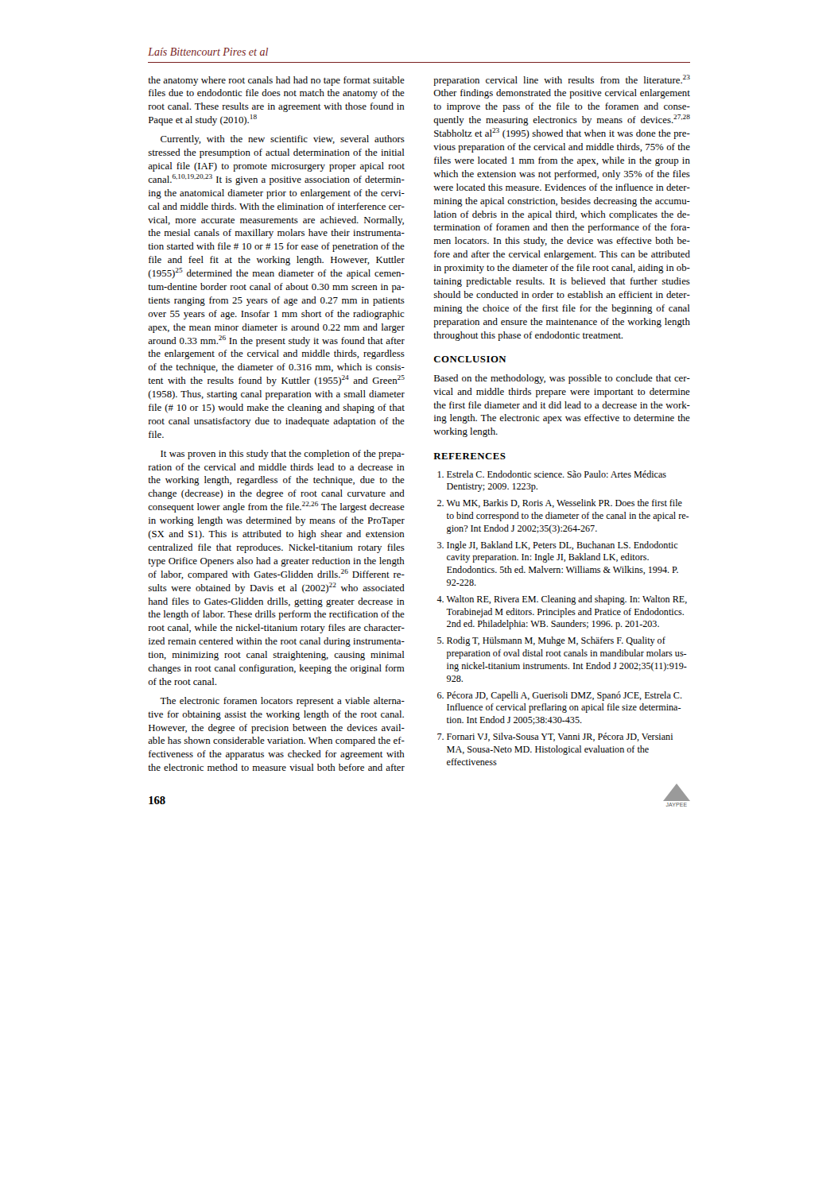Laís Bittencourt Pires et al
the anatomy where root canals had had no tape format suitable files due to endodontic file does not match the anatomy of the root canal. These results are in agreement with those found in Paque et al study (2010).18
Currently, with the new scientific view, several authors stressed the presumption of actual determination of the initial apical file (IAF) to promote microsurgery proper apical root canal.6,10,19,20,23 It is given a positive association of determining the anatomical diameter prior to enlargement of the cervical and middle thirds. With the elimination of interference cervical, more accurate measurements are achieved. Normally, the mesial canals of maxillary molars have their instrumentation started with file # 10 or # 15 for ease of penetration of the file and feel fit at the working length. However, Kuttler (1955)25 determined the mean diameter of the apical cementum-dentine border root canal of about 0.30 mm screen in patients ranging from 25 years of age and 0.27 mm in patients over 55 years of age. Insofar 1 mm short of the radiographic apex, the mean minor diameter is around 0.22 mm and larger around 0.33 mm.26 In the present study it was found that after the enlargement of the cervical and middle thirds, regardless of the technique, the diameter of 0.316 mm, which is consistent with the results found by Kuttler (1955)24 and Green25 (1958). Thus, starting canal preparation with a small diameter file (# 10 or 15) would make the cleaning and shaping of that root canal unsatisfactory due to inadequate adaptation of the file.
It was proven in this study that the completion of the preparation of the cervical and middle thirds lead to a decrease in the working length, regardless of the technique, due to the change (decrease) in the degree of root canal curvature and consequent lower angle from the file.22,26 The largest decrease in working length was determined by means of the ProTaper (SX and S1). This is attributed to high shear and extension centralized file that reproduces. Nickel-titanium rotary files type Orifice Openers also had a greater reduction in the length of labor, compared with Gates-Glidden drills.26 Different results were obtained by Davis et al (2002)22 who associated hand files to Gates-Glidden drills, getting greater decrease in the length of labor. These drills perform the rectification of the root canal, while the nickel-titanium rotary files are characterized remain centered within the root canal during instrumentation, minimizing root canal straightening, causing minimal changes in root canal configuration, keeping the original form of the root canal.
The electronic foramen locators represent a viable alternative for obtaining assist the working length of the root canal. However, the degree of precision between the devices available has shown considerable variation. When compared the effectiveness of the apparatus was checked for agreement with the electronic method to measure visual both before and after preparation cervical line with results from the literature.23 Other findings demonstrated the positive cervical enlargement to improve the pass of the file to the foramen and consequently the measuring electronics by means of devices.27,28 Stabholtz et al23 (1995) showed that when it was done the previous preparation of the cervical and middle thirds, 75% of the files were located 1 mm from the apex, while in the group in which the extension was not performed, only 35% of the files were located this measure. Evidences of the influence in determining the apical constriction, besides decreasing the accumulation of debris in the apical third, which complicates the determination of foramen and then the performance of the foramen locators. In this study, the device was effective both before and after the cervical enlargement. This can be attributed in proximity to the diameter of the file root canal, aiding in obtaining predictable results. It is believed that further studies should be conducted in order to establish an efficient in determining the choice of the first file for the beginning of canal preparation and ensure the maintenance of the working length throughout this phase of endodontic treatment.
CONCLUSION
Based on the methodology, was possible to conclude that cervical and middle thirds prepare were important to determine the first file diameter and it did lead to a decrease in the working length. The electronic apex was effective to determine the working length.
REFERENCES
Estrela C. Endodontic science. São Paulo: Artes Médicas Dentistry; 2009. 1223p.
Wu MK, Barkis D, Roris A, Wesselink PR. Does the first file to bind correspond to the diameter of the canal in the apical region? Int Endod J 2002;35(3):264-267.
Ingle JI, Bakland LK, Peters DL, Buchanan LS. Endodontic cavity preparation. In: Ingle JI, Bakland LK, editors. Endodontics. 5th ed. Malvern: Williams & Wilkins, 1994. P. 92-228.
Walton RE, Rivera EM. Cleaning and shaping. In: Walton RE, Torabinejad M editors. Principles and Pratice of Endodontics. 2nd ed. Philadelphia: WB. Saunders; 1996. p. 201-203.
Rodig T, Hülsmann M, Muhge M, Schäfers F. Quality of preparation of oval distal root canals in mandibular molars using nickel-titanium instruments. Int Endod J 2002;35(11):919-928.
Pécora JD, Capelli A, Guerisoli DMZ, Spanó JCE, Estrela C. Influence of cervical preflaring on apical file size determination. Int Endod J 2005;38:430-435.
Fornari VJ, Silva-Sousa YT, Vanni JR, Pécora JD, Versiani MA, Sousa-Neto MD. Histological evaluation of the effectiveness
168
JAYPEE